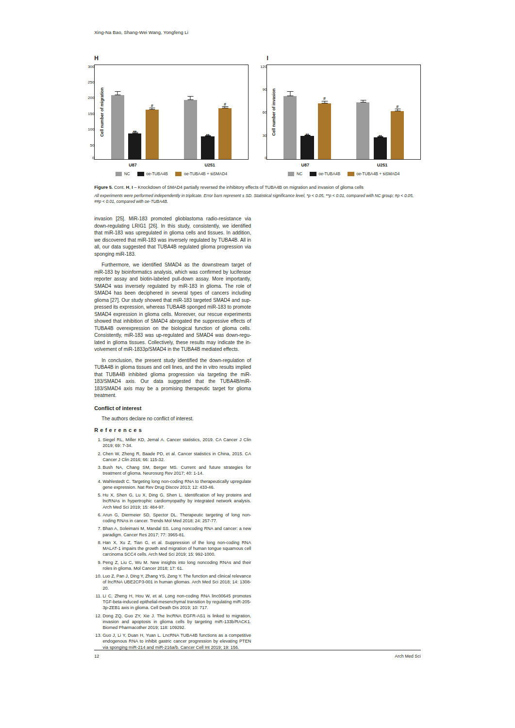Xing-Na Bao, Shang-Wei Wang, Yongfeng Li
H
Cell number of migration
300 250 200 150 100 50 0
**
#
**
#
U87 U251
NC oe-TUBA4B oe-TUBA4B + siSMAD4
I
Cell number of invasion
120 90 60 30 0
**
#
**
#
U87 U251
NC oe-TUBA4B oe-TUBA4B + siSMAD4
Figure 5. Cont. H, I – Knockdown of SMAD4 partially reversed the inhibitory effects of TUBA4B on migration and invasion of glioma cells
All experiments were performed independently in triplicate. Error bars represent ± SD. Statistical significance level, *p < 0.05, **p < 0.01, compared with NC group; #p < 0.05, ##p < 0.01, compared with oe-TUBA4B.
invasion [25]. MiR-183 promoted glioblastoma radio-resistance via down-regulating LRIG1 [26]. In this study, consistently, we identified that miR-183 was upregulated in glioma cells and tissues. In addition, we discovered that miR-183 was inversely regulated by TUBA4B. All in all, our data suggested that TUBA4B regulated glioma progression via sponging miR-183.
Furthermore, we identified SMAD4 as the downstream target of miR-183 by bioinformatics analysis, which was confirmed by luciferase reporter assay and biotin-labeled pull-down assay. More importantly, SMAD4 was inversely regulated by miR-183 in glioma. The role of SMAD4 has been deciphered in several types of cancers including glioma [27]. Our study showed that miR-183 targeted SMAD4 and suppressed its expression, whereas TUBA4B sponged miR-183 to promote SMAD4 expression in glioma cells. Moreover, our rescue experiments showed that inhibition of SMAD4 abrogated the suppressive effects of TUBA4B overexpression on the biological function of glioma cells. Consistently, miR-183 was up-regulated and SMAD4 was down-regulated in glioma tissues. Collectively, these results may indicate the involvement of miR-1833p/SMAD4 in the TUBA4B mediated effects.
In conclusion, the present study identified the down-regulation of TUBA4B in glioma tissues and cell lines, and the in vitro results implied that TUBA4B inhibited glioma progression via targeting the miR-183/SMAD4 axis. Our data suggested that the TUBA4B/miR-183/SMAD4 axis may be a promising therapeutic target for glioma treatment.
Conflict of interest
The authors declare no conflict of interest.
R e f e r e n c e s
Siegel RL, Miller KD, Jemal A. Cancer statistics, 2019. CA Cancer J Clin 2019; 69: 7-34.
Chen W, Zheng R, Baade PD, et al. Cancer statistics in China, 2015. CA Cancer J Clin 2016; 66: 115-32.
Bush NA, Chang SM, Berger MS. Current and future strategies for treatment of glioma. Neurosurg Rev 2017; 40: 1-14.
Wahlestedt C. Targeting long non-coding RNA to therapeutically upregulate gene expression. Nat Rev Drug Discov 2013; 12: 433-46.
Hu X, Shen G, Lu X, Ding G, Shen L. Identification of key proteins and lncRNAs in hypertrophic cardiomyopathy by integrated network analysis. Arch Med Sci 2019; 15: 484-97.
Arun G, Diermeier SD, Spector DL. Therapeutic targeting of long non-coding RNAs in cancer. Trends Mol Med 2018; 24: 257-77.
Bhan A, Soleimani M, Mandal SS. Long noncoding RNA and cancer: a new paradigm. Cancer Res 2017; 77: 3965-81.
Han X, Xu Z, Tian G, et al. Suppression of the long non-coding RNA MALAT-1 impairs the growth and migration of human tongue squamous cell carcinoma SCC4 cells. Arch Med Sci 2019; 15: 992-1000.
Peng Z, Liu C, Wu M. New insights into long noncoding RNAs and their roles in glioma. Mol Cancer 2018; 17: 61.
Luo Z, Pan J, Ding Y, Zhang YS, Zeng Y. The function and clinical relevance of lncRNA UBE2CP3-001 in human gliomas. Arch Med Sci 2018; 14: 1308-20.
Li C, Zheng H, Hou W, et al. Long non-coding RNA linc00645 promotes TGF-beta-induced epithelial-mesenchymal transition by regulating miR-205-3p-ZEB1 axis in glioma. Cell Death Dis 2019; 10: 717.
Dong ZQ, Guo ZY, Xie J. The lncRNA EGFR-AS1 is linked to migration, invasion and apoptosis in glioma cells by targeting miR-133b/RACK1. Biomed Pharmacother 2019; 118: 109292.
Guo J, Li Y, Duan H, Yuan L. LncRNA TUBA4B functions as a competitive endogenous RNA to inhibit gastric cancer progression by elevating PTEN via sponging miR-214 and miR-216a/b. Cancer Cell Int 2019; 19: 156.
12 Arch Med Sci